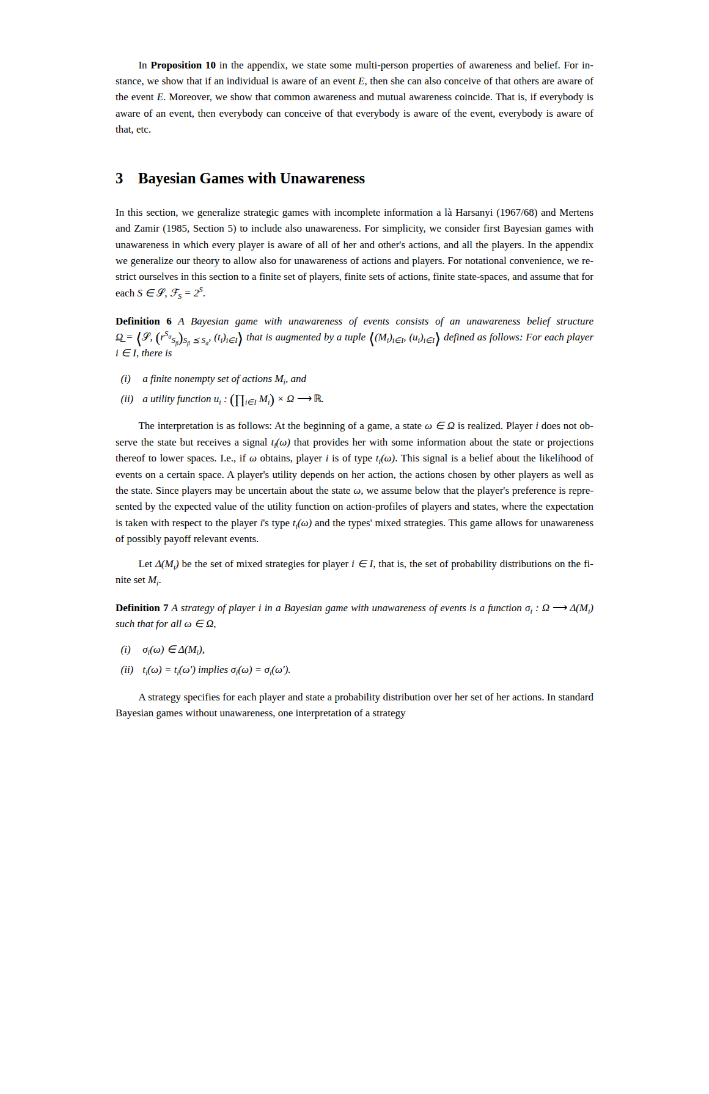In Proposition 10 in the appendix, we state some multi-person properties of awareness and belief. For instance, we show that if an individual is aware of an event E, then she can also conceive of that others are aware of the event E. Moreover, we show that common awareness and mutual awareness coincide. That is, if everybody is aware of an event, then everybody can conceive of that everybody is aware of the event, everybody is aware of that, etc.
3 Bayesian Games with Unawareness
In this section, we generalize strategic games with incomplete information a là Harsanyi (1967/68) and Mertens and Zamir (1985, Section 5) to include also unawareness. For simplicity, we consider first Bayesian games with unawareness in which every player is aware of all of her and other's actions, and all the players. In the appendix we generalize our theory to allow also for unawareness of actions and players. For notational convenience, we restrict ourselves in this section to a finite set of players, finite sets of actions, finite state-spaces, and assume that for each S ∈ 𝒮, ℱS = 2S.
Definition 6 A Bayesian game with unawareness of events consists of an unawareness belief structure Ω̲ = ⟨𝒮, (rSαSβ)Sβ ⪯ Sα, (ti)i∈I⟩ that is augmented by a tuple ⟨(Mi)i∈I, (ui)i∈I⟩ defined as follows: For each player i ∈ I, there is
(i) a finite nonempty set of actions Mi, and
(ii) a utility function ui : (∏i∈I Mi) × Ω ⟶ ℝ.
The interpretation is as follows: At the beginning of a game, a state ω ∈ Ω is realized. Player i does not observe the state but receives a signal ti(ω) that provides her with some information about the state or projections thereof to lower spaces. I.e., if ω obtains, player i is of type ti(ω). This signal is a belief about the likelihood of events on a certain space. A player's utility depends on her action, the actions chosen by other players as well as the state. Since players may be uncertain about the state ω, we assume below that the player's preference is represented by the expected value of the utility function on action-profiles of players and states, where the expectation is taken with respect to the player i's type ti(ω) and the types' mixed strategies. This game allows for unawareness of possibly payoff relevant events.
Let Δ(Mi) be the set of mixed strategies for player i ∈ I, that is, the set of probability distributions on the finite set Mi.
Definition 7 A strategy of player i in a Bayesian game with unawareness of events is a function σi : Ω ⟶ Δ(Mi) such that for all ω ∈ Ω,
(i) σi(ω) ∈ Δ(Mi),
(ii) ti(ω) = ti(ω′) implies σi(ω) = σi(ω′).
A strategy specifies for each player and state a probability distribution over her set of her actions. In standard Bayesian games without unawareness, one interpretation of a strategy
10